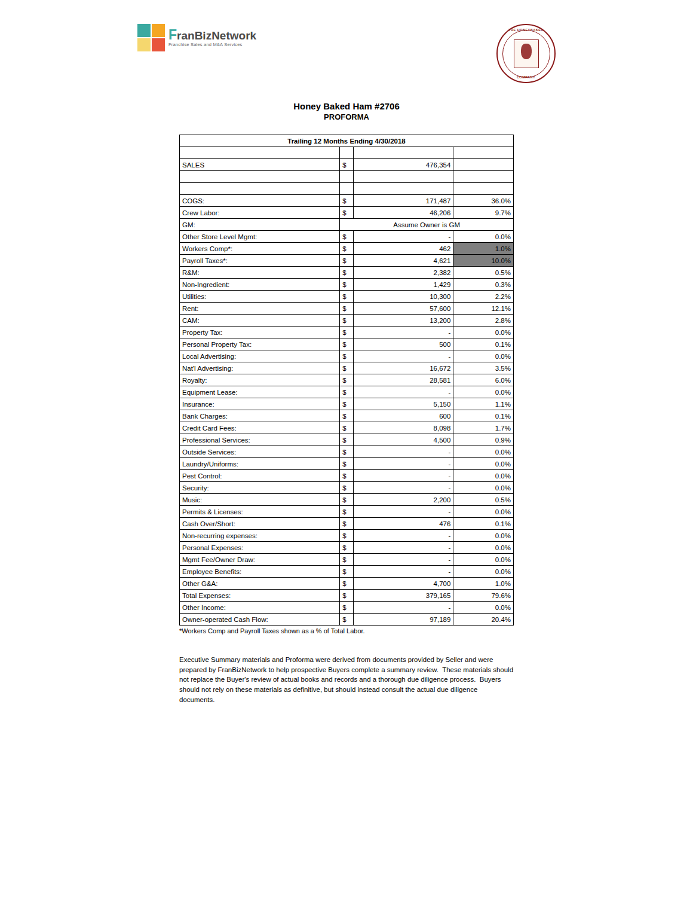FranBizNetwork
Franchise Sales and M&A Services
THE HONEYBAKED
COMPANY
Honey Baked Ham #2706
PROFORMA
| Trailing 12 Months Ending 4/30/2018 |
| SALES | $ | 476,354 | |
| COGS: | $ | 171,487 | 36.0% |
| Crew Labor: | $ | 46,206 | 9.7% |
| GM: | Assume Owner is GM |
| Other Store Level Mgmt: | $ | - | 0.0% |
| Workers Comp*: | $ | 462 | 1.0% |
| Payroll Taxes*: | $ | 4,621 | 10.0% |
| R&M: | $ | 2,382 | 0.5% |
| Non-Ingredient: | $ | 1,429 | 0.3% |
| Utilities: | $ | 10,300 | 2.2% |
| Rent: | $ | 57,600 | 12.1% |
| CAM: | $ | 13,200 | 2.8% |
| Property Tax: | $ | - | 0.0% |
| Personal Property Tax: | $ | 500 | 0.1% |
| Local Advertising: | $ | - | 0.0% |
| Nat'l Advertising: | $ | 16,672 | 3.5% |
| Royalty: | $ | 28,581 | 6.0% |
| Equipment Lease: | $ | - | 0.0% |
| Insurance: | $ | 5,150 | 1.1% |
| Bank Charges: | $ | 600 | 0.1% |
| Credit Card Fees: | $ | 8,098 | 1.7% |
| Professional Services: | $ | 4,500 | 0.9% |
| Outside Services: | $ | - | 0.0% |
| Laundry/Uniforms: | $ | - | 0.0% |
| Pest Control: | $ | - | 0.0% |
| Security: | $ | - | 0.0% |
| Music: | $ | 2,200 | 0.5% |
| Permits & Licenses: | $ | - | 0.0% |
| Cash Over/Short: | $ | 476 | 0.1% |
| Non-recurring expenses: | $ | - | 0.0% |
| Personal Expenses: | $ | - | 0.0% |
| Mgmt Fee/Owner Draw: | $ | - | 0.0% |
| Employee Benefits: | $ | - | 0.0% |
| Other G&A: | $ | 4,700 | 1.0% |
| Total Expenses: | $ | 379,165 | 79.6% |
| Other Income: | $ | - | 0.0% |
| Owner-operated Cash Flow: | $ | 97,189 | 20.4% |
*Workers Comp and Payroll Taxes shown as a % of Total Labor.
Executive Summary materials and Proforma were derived from documents provided by Seller and were prepared by FranBizNetwork to help prospective Buyers complete a summary review. These materials should not replace the Buyer's review of actual books and records and a thorough due diligence process. Buyers should not rely on these materials as definitive, but should instead consult the actual due diligence documents.